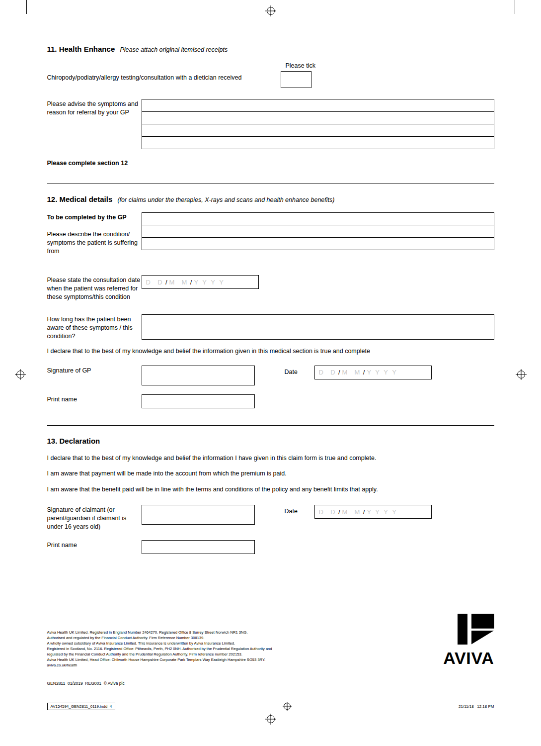11. Health Enhance Please attach original itemised receipts
Please tick
Chiropody/podiatry/allergy testing/consultation with a dietician received
Please advise the symptoms and reason for referral by your GP
Please complete section 12
12. Medical details (for claims under the therapies, X-rays and scans and health enhance benefits)
To be completed by the GP
Please describe the condition/ symptoms the patient is suffering from
Please state the consultation date when the patient was referred for these symptoms/this condition
D D/M M/Y Y Y Y
How long has the patient been aware of these symptoms / this condition?
I declare that to the best of my knowledge and belief the information given in this medical section is true and complete
Signature of GP
Date
D D/M M/Y Y Y Y
Print name
13. Declaration
I declare that to the best of my knowledge and belief the information I have given in this claim form is true and complete.
I am aware that payment will be made into the account from which the premium is paid.
I am aware that the benefit paid will be in line with the terms and conditions of the policy and any benefit limits that apply.
Signature of claimant (or parent/guardian if claimant is under 16 years old)
Date
D D/M M/Y Y Y Y
Print name
Aviva Health UK Limited. Registered in England Number 2464270. Registered Office 8 Surrey Street Norwich NR1 3NG.
Authorised and regulated by the Financial Conduct Authority. Firm Reference Number 308139.
A wholly owned subsidiary of Aviva Insurance Limited. This insurance is underwritten by Aviva Insurance Limited.
Registered in Scotland, No. 2116. Registered Office: Pitheavlis, Perth, PH2 0NH. Authorised by the Prudential Regulation Authority and
regulated by the Financial Conduct Authority and the Prudential Regulation Authority. Firm reference number 202153.
Aviva Health UK Limited, Head Office: Chilworth House Hampshire Corporate Park Templars Way Eastleigh Hampshire SO53 3RY.
aviva.co.uk/health
AVIVA
GEN2811 01/2019 REG001 © Aviva plc
AV154594_GEN2811_0119.indd 4
21/11/18 12:18 PM